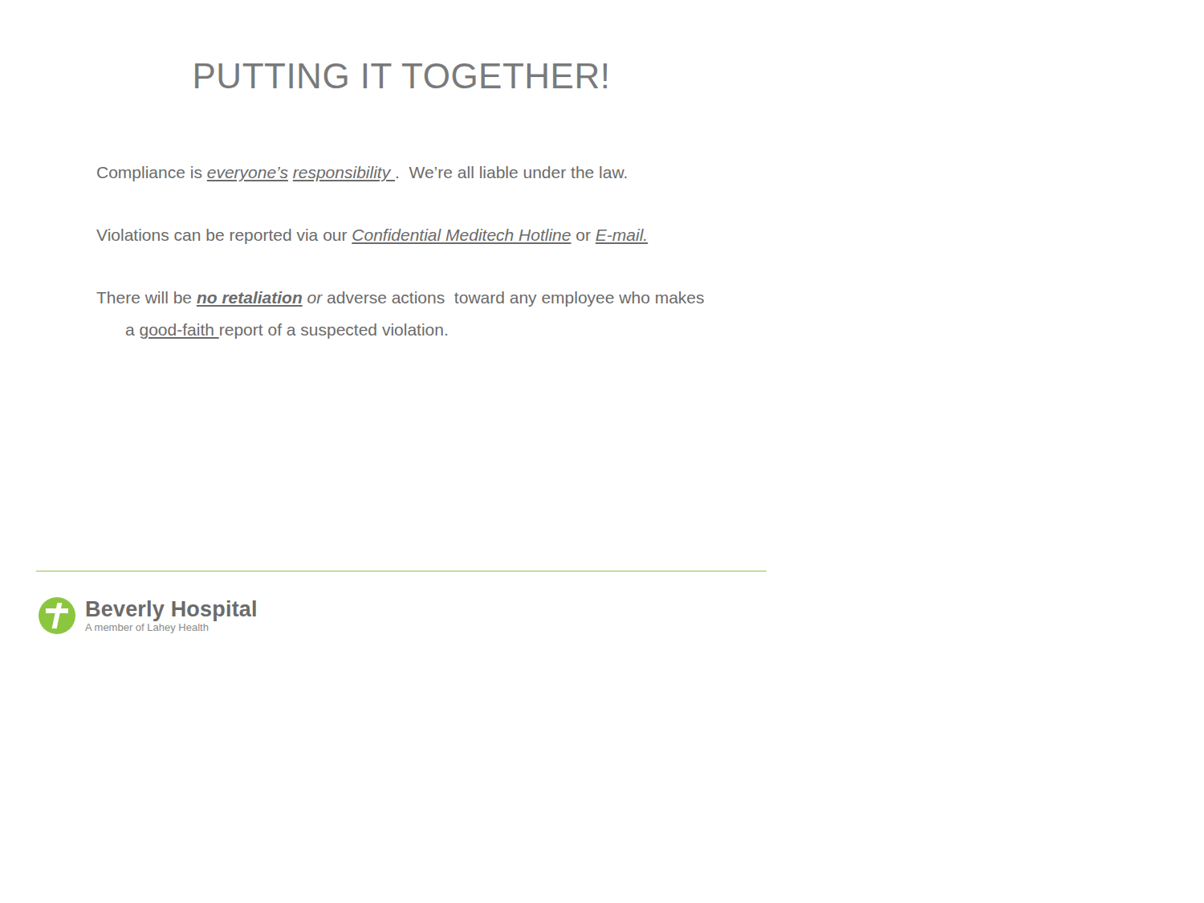PUTTING IT TOGETHER!
Compliance is everyone’s responsibility . We’re all liable under the law.
Violations can be reported via our Confidential Meditech Hotline or E-mail.
There will be no retaliation or adverse actions toward any employee who makes a good-faith report of a suspected violation.
Beverly Hospital
A member of Lahey Health